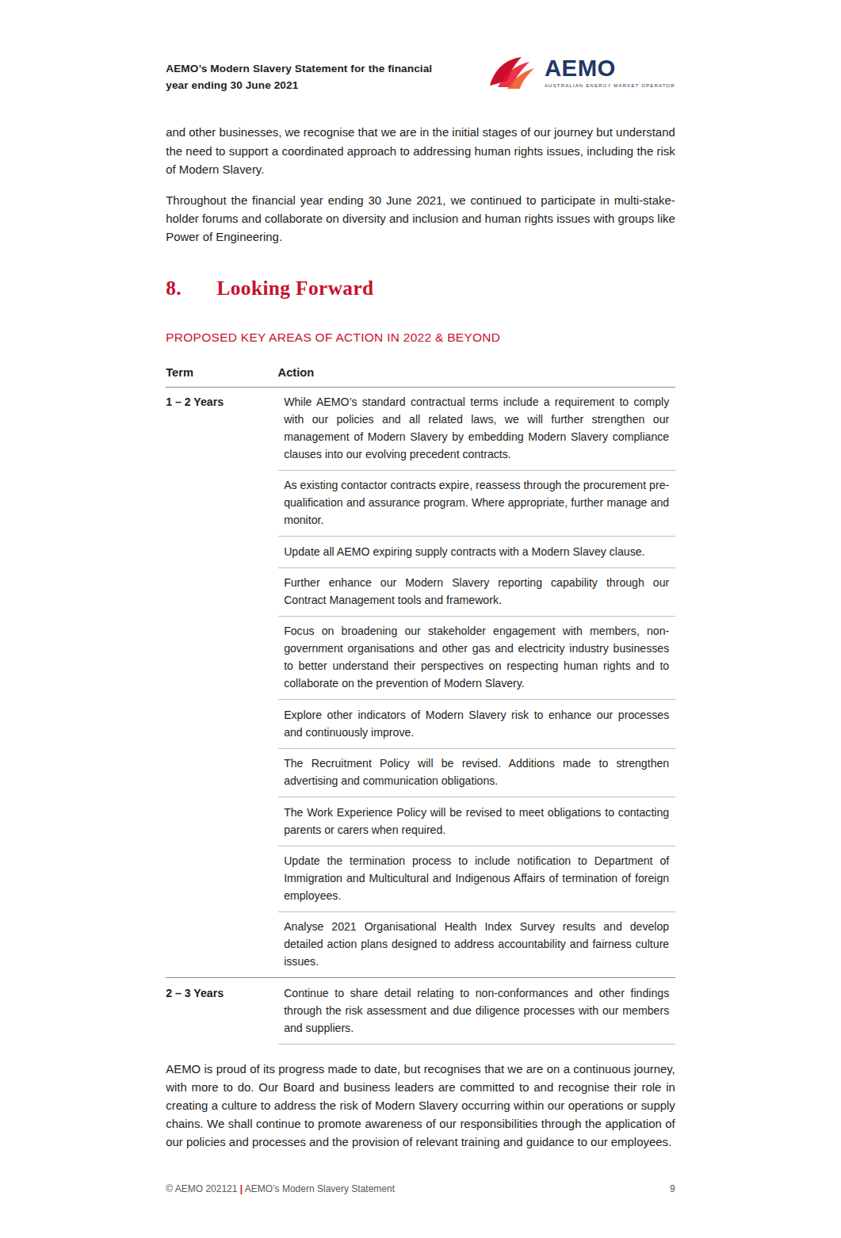AEMO’s Modern Slavery Statement for the financial year ending 30 June 2021
AEMO
Australian Energy Market Operator
and other businesses, we recognise that we are in the initial stages of our journey but understand the need to support a coordinated approach to addressing human rights issues, including the risk of Modern Slavery.
Throughout the financial year ending 30 June 2021, we continued to participate in multi-stakeholder forums and collaborate on diversity and inclusion and human rights issues with groups like Power of Engineering.
8. Looking Forward
Proposed key areas of action in 2022 & beyond
| Term | Action |
| --- | --- |
| 1 – 2 Years | While AEMO’s standard contractual terms include a requirement to comply with our policies and all related laws, we will further strengthen our management of Modern Slavery by embedding Modern Slavery compliance clauses into our evolving precedent contracts. |
| | As existing contactor contracts expire, reassess through the procurement pre-qualification and assurance program. Where appropriate, further manage and monitor. |
| | Update all AEMO expiring supply contracts with a Modern Slavey clause. |
| | Further enhance our Modern Slavery reporting capability through our Contract Management tools and framework. |
| | Focus on broadening our stakeholder engagement with members, non-government organisations and other gas and electricity industry businesses to better understand their perspectives on respecting human rights and to collaborate on the prevention of Modern Slavery. |
| | Explore other indicators of Modern Slavery risk to enhance our processes and continuously improve. |
| | The Recruitment Policy will be revised. Additions made to strengthen advertising and communication obligations. |
| | The Work Experience Policy will be revised to meet obligations to contacting parents or carers when required. |
| | Update the termination process to include notification to Department of Immigration and Multicultural and Indigenous Affairs of termination of foreign employees. |
| | Analyse 2021 Organisational Health Index Survey results and develop detailed action plans designed to address accountability and fairness culture issues. |
| 2 – 3 Years | Continue to share detail relating to non-conformances and other findings through the risk assessment and due diligence processes with our members and suppliers. |
AEMO is proud of its progress made to date, but recognises that we are on a continuous journey, with more to do. Our Board and business leaders are committed to and recognise their role in creating a culture to address the risk of Modern Slavery occurring within our operations or supply chains. We shall continue to promote awareness of our responsibilities through the application of our policies and processes and the provision of relevant training and guidance to our employees.
© AEMO 202121 | AEMO’s Modern Slavery Statement
9